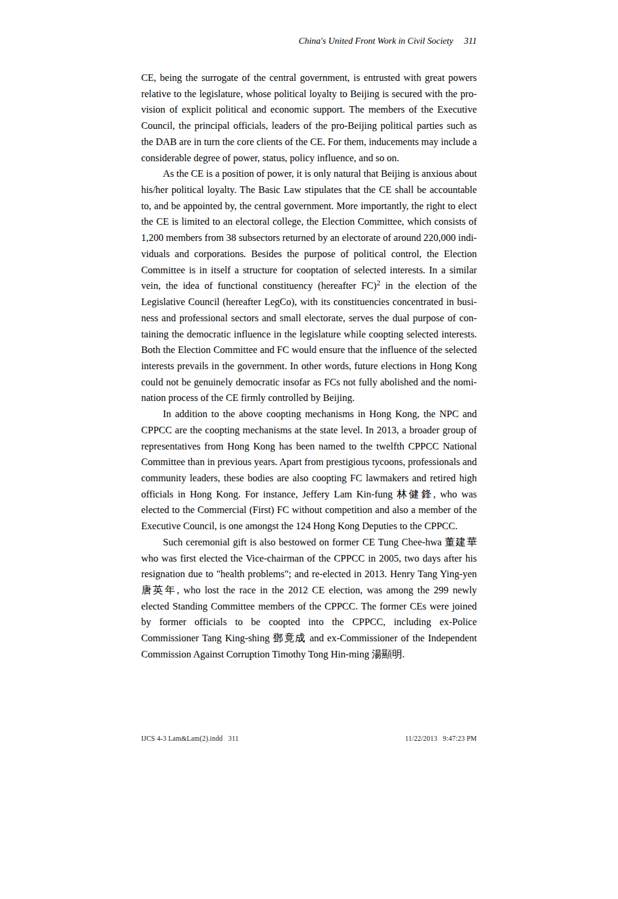China's United Front Work in Civil Society 311
CE, being the surrogate of the central government, is entrusted with great powers relative to the legislature, whose political loyalty to Beijing is secured with the provision of explicit political and economic support. The members of the Executive Council, the principal officials, leaders of the pro-Beijing political parties such as the DAB are in turn the core clients of the CE. For them, inducements may include a considerable degree of power, status, policy influence, and so on.
As the CE is a position of power, it is only natural that Beijing is anxious about his/her political loyalty. The Basic Law stipulates that the CE shall be accountable to, and be appointed by, the central government. More importantly, the right to elect the CE is limited to an electoral college, the Election Committee, which consists of 1,200 members from 38 subsectors returned by an electorate of around 220,000 individuals and corporations. Besides the purpose of political control, the Election Committee is in itself a structure for cooptation of selected interests. In a similar vein, the idea of functional constituency (hereafter FC)2 in the election of the Legislative Council (hereafter LegCo), with its constituencies concentrated in business and professional sectors and small electorate, serves the dual purpose of containing the democratic influence in the legislature while coopting selected interests. Both the Election Committee and FC would ensure that the influence of the selected interests prevails in the government. In other words, future elections in Hong Kong could not be genuinely democratic insofar as FCs not fully abolished and the nomination process of the CE firmly controlled by Beijing.
In addition to the above coopting mechanisms in Hong Kong, the NPC and CPPCC are the coopting mechanisms at the state level. In 2013, a broader group of representatives from Hong Kong has been named to the twelfth CPPCC National Committee than in previous years. Apart from prestigious tycoons, professionals and community leaders, these bodies are also coopting FC lawmakers and retired high officials in Hong Kong. For instance, Jeffery Lam Kin-fung 林健鋒, who was elected to the Commercial (First) FC without competition and also a member of the Executive Council, is one amongst the 124 Hong Kong Deputies to the CPPCC.
Such ceremonial gift is also bestowed on former CE Tung Chee-hwa 董建華 who was first elected the Vice-chairman of the CPPCC in 2005, two days after his resignation due to "health problems"; and re-elected in 2013. Henry Tang Ying-yen 唐英年, who lost the race in the 2012 CE election, was among the 299 newly elected Standing Committee members of the CPPCC. The former CEs were joined by former officials to be coopted into the CPPCC, including ex-Police Commissioner Tang King-shing 鄧竟成 and ex-Commissioner of the Independent Commission Against Corruption Timothy Tong Hin-ming 湯顯明.
IJCS 4-3 Lam&Lam(2).indd 311
11/22/2013 9:47:23 PM